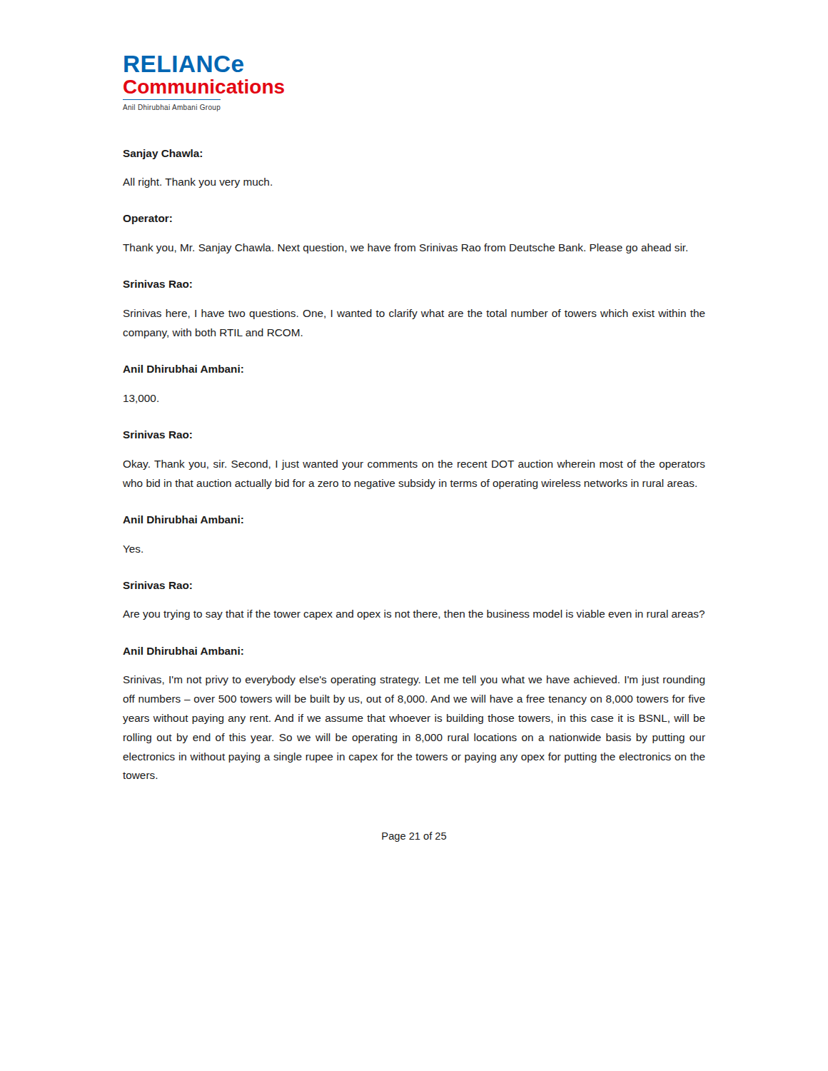RELIANCe
Communications
Anil Dhirubhai Ambani Group
Sanjay Chawla:
All right. Thank you very much.
Operator:
Thank you, Mr. Sanjay Chawla. Next question, we have from Srinivas Rao from Deutsche Bank. Please go ahead sir.
Srinivas Rao:
Srinivas here, I have two questions. One, I wanted to clarify what are the total number of towers which exist within the company, with both RTIL and RCOM.
Anil Dhirubhai Ambani:
13,000.
Srinivas Rao:
Okay. Thank you, sir. Second, I just wanted your comments on the recent DOT auction wherein most of the operators who bid in that auction actually bid for a zero to negative subsidy in terms of operating wireless networks in rural areas.
Anil Dhirubhai Ambani:
Yes.
Srinivas Rao:
Are you trying to say that if the tower capex and opex is not there, then the business model is viable even in rural areas?
Anil Dhirubhai Ambani:
Srinivas, I'm not privy to everybody else's operating strategy. Let me tell you what we have achieved. I'm just rounding off numbers – over 500 towers will be built by us, out of 8,000. And we will have a free tenancy on 8,000 towers for five years without paying any rent. And if we assume that whoever is building those towers, in this case it is BSNL, will be rolling out by end of this year. So we will be operating in 8,000 rural locations on a nationwide basis by putting our electronics in without paying a single rupee in capex for the towers or paying any opex for putting the electronics on the towers.
Page 21 of 25